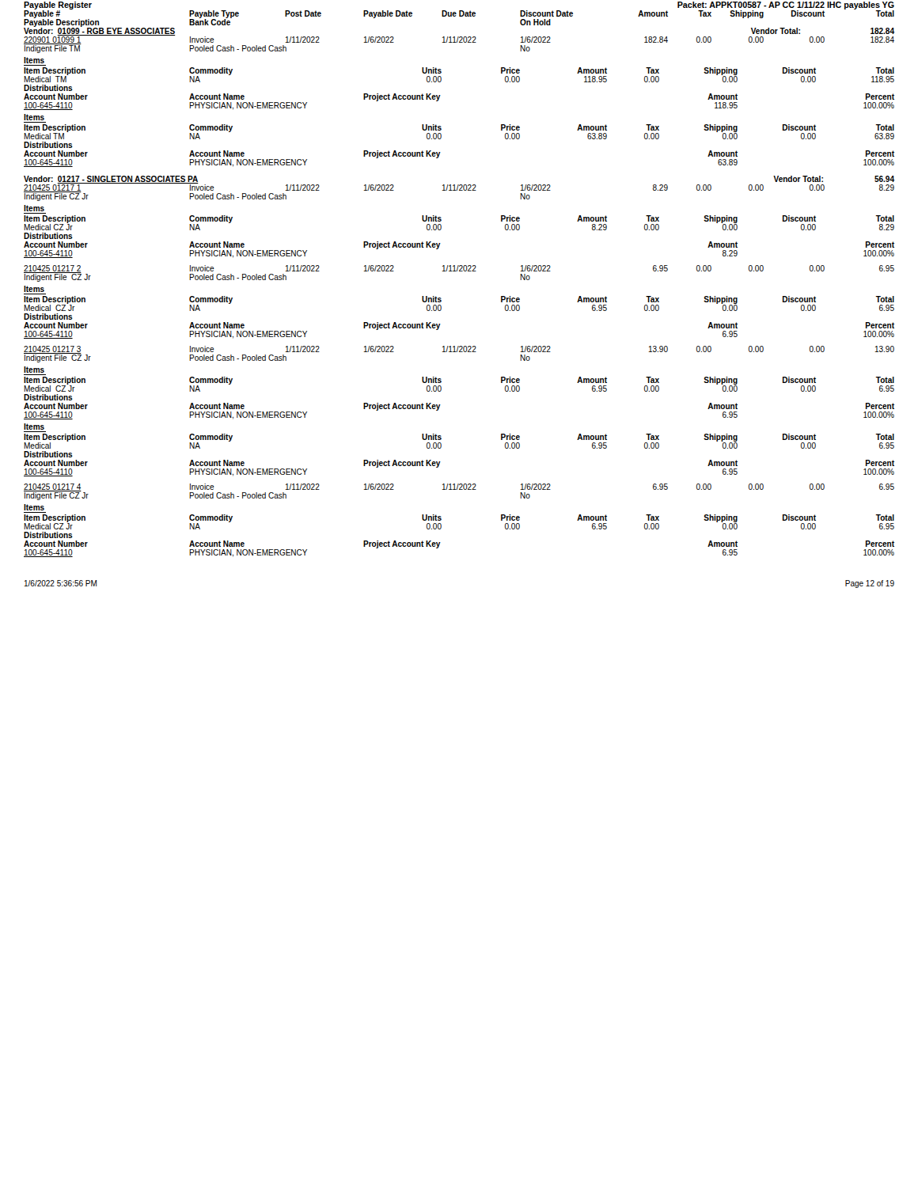Payable Register
Packet: APPKT00587 - AP CC 1/11/22 IHC payables YG
| Payable # | Payable Type | Post Date | Payable Date | Due Date | Discount Date | Amount | Tax | Shipping | Discount | Total |
| Payable Description | Bank Code | | | | On Hold | | | | | |
| Vendor: 01099 - RGB EYE ASSOCIATES | Vendor Total: | 182.84 |
| 220901 01099 1 | Invoice | 1/11/2022 | 1/6/2022 | 1/11/2022 | 1/6/2022 | 182.84 | 0.00 | 0.00 | 0.00 | 182.84 |
| Indigent File TM | Pooled Cash - Pooled Cash | | No | |
Items
| Item Description | Commodity | Units | Price | Amount | Tax | Shipping | Discount | Total |
| Medical TM | NA | 0.00 | 0.00 | 118.95 | 0.00 | 0.00 | 0.00 | 118.95 |
| Distributions | |
| Account Number | Account Name | Project Account Key | Amount | Percent |
| 100-645-4110 | PHYSICIAN, NON-EMERGENCY | | 118.95 | 100.00% |
Items
| Item Description | Commodity | Units | Price | Amount | Tax | Shipping | Discount | Total |
| Medical TM | NA | 0.00 | 0.00 | 63.89 | 0.00 | 0.00 | 0.00 | 63.89 |
| Distributions | |
| Account Number | Account Name | Project Account Key | Amount | Percent |
| 100-645-4110 | PHYSICIAN, NON-EMERGENCY | | 63.89 | 100.00% |
| Vendor: 01217 - SINGLETON ASSOCIATES PA | Vendor Total: | 56.94 |
| 210425 01217 1 | Invoice | 1/11/2022 | 1/6/2022 | 1/11/2022 | 1/6/2022 | 8.29 | 0.00 | 0.00 | 0.00 | 8.29 |
| Indigent File CZ Jr | Pooled Cash - Pooled Cash | | No | |
Items
| Item Description | Commodity | Units | Price | Amount | Tax | Shipping | Discount | Total |
| Medical CZ Jr | NA | 0.00 | 0.00 | 8.29 | 0.00 | 0.00 | 0.00 | 8.29 |
| Distributions | |
| Account Number | Account Name | Project Account Key | Amount | Percent |
| 100-645-4110 | PHYSICIAN, NON-EMERGENCY | | 8.29 | 100.00% |
| 210425 01217 2 | Invoice | 1/11/2022 | 1/6/2022 | 1/11/2022 | 1/6/2022 | 6.95 | 0.00 | 0.00 | 0.00 | 6.95 |
| Indigent File CZ Jr | Pooled Cash - Pooled Cash | | No | |
Items
| Item Description | Commodity | Units | Price | Amount | Tax | Shipping | Discount | Total |
| Medical CZ Jr | NA | 0.00 | 0.00 | 6.95 | 0.00 | 0.00 | 0.00 | 6.95 |
| Distributions | |
| Account Number | Account Name | Project Account Key | Amount | Percent |
| 100-645-4110 | PHYSICIAN, NON-EMERGENCY | | 6.95 | 100.00% |
| 210425 01217 3 | Invoice | 1/11/2022 | 1/6/2022 | 1/11/2022 | 1/6/2022 | 13.90 | 0.00 | 0.00 | 0.00 | 13.90 |
| Indigent File CZ Jr | Pooled Cash - Pooled Cash | | No | |
Items
| Item Description | Commodity | Units | Price | Amount | Tax | Shipping | Discount | Total |
| Medical CZ Jr | NA | 0.00 | 0.00 | 6.95 | 0.00 | 0.00 | 0.00 | 6.95 |
| Distributions | |
| Account Number | Account Name | Project Account Key | Amount | Percent |
| 100-645-4110 | PHYSICIAN, NON-EMERGENCY | | 6.95 | 100.00% |
Items
| Item Description | Commodity | Units | Price | Amount | Tax | Shipping | Discount | Total |
| Medical | NA | 0.00 | 0.00 | 6.95 | 0.00 | 0.00 | 0.00 | 6.95 |
| Distributions | |
| Account Number | Account Name | Project Account Key | Amount | Percent |
| 100-645-4110 | PHYSICIAN, NON-EMERGENCY | | 6.95 | 100.00% |
| 210425 01217 4 | Invoice | 1/11/2022 | 1/6/2022 | 1/11/2022 | 1/6/2022 | 6.95 | 0.00 | 0.00 | 0.00 | 6.95 |
| Indigent File CZ Jr | Pooled Cash - Pooled Cash | | No | |
Items
| Item Description | Commodity | Units | Price | Amount | Tax | Shipping | Discount | Total |
| Medical CZ Jr | NA | 0.00 | 0.00 | 6.95 | 0.00 | 0.00 | 0.00 | 6.95 |
| Distributions | |
| Account Number | Account Name | Project Account Key | Amount | Percent |
| 100-645-4110 | PHYSICIAN, NON-EMERGENCY | | 6.95 | 100.00% |
1/6/2022 5:36:56 PM
Page 12 of 19